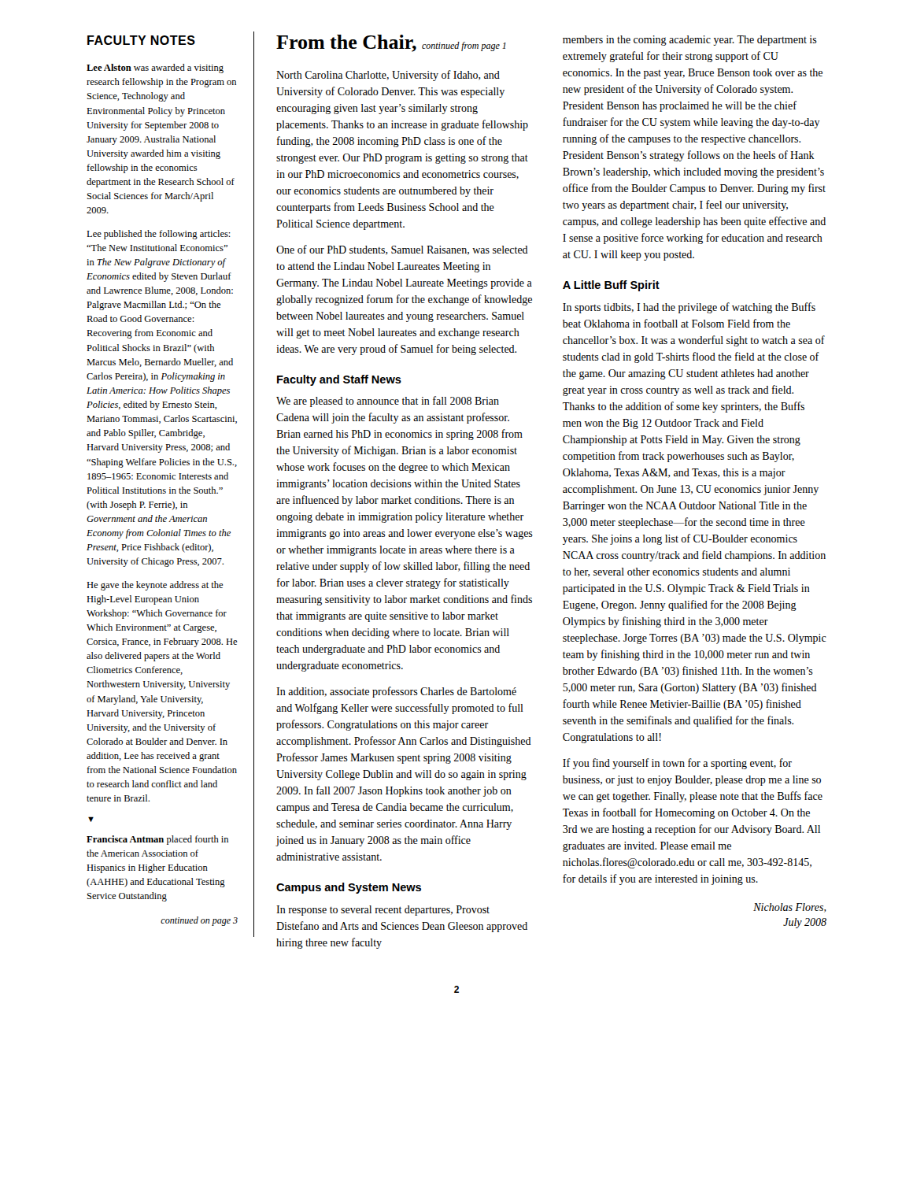FACULTY NOTES
Lee Alston was awarded a visiting research fellowship in the Program on Science, Technology and Environmental Policy by Princeton University for September 2008 to January 2009. Australia National University awarded him a visiting fellowship in the economics department in the Research School of Social Sciences for March/April 2009.
Lee published the following articles: “The New Institutional Economics” in The New Palgrave Dictionary of Economics edited by Steven Durlauf and Lawrence Blume, 2008, London: Palgrave Macmillan Ltd.; “On the Road to Good Governance: Recovering from Economic and Political Shocks in Brazil” (with Marcus Melo, Bernardo Mueller, and Carlos Pereira), in Policymaking in Latin America: How Politics Shapes Policies, edited by Ernesto Stein, Mariano Tommasi, Carlos Scartascini, and Pablo Spiller, Cambridge, Harvard University Press, 2008; and “Shaping Welfare Policies in the U.S., 1895–1965: Economic Interests and Political Institutions in the South.” (with Joseph P. Ferrie), in Government and the American Economy from Colonial Times to the Present, Price Fishback (editor), University of Chicago Press, 2007.
He gave the keynote address at the High-Level European Union Workshop: “Which Governance for Which Environment” at Cargese, Corsica, France, in February 2008. He also delivered papers at the World Cliometrics Conference, Northwestern University, University of Maryland, Yale University, Harvard University, Princeton University, and the University of Colorado at Boulder and Denver. In addition, Lee has received a grant from the National Science Foundation to research land conflict and land tenure in Brazil.
▼
Francisca Antman placed fourth in the American Association of Hispanics in Higher Education (AAHHE) and Educational Testing Service Outstanding
continued on page 3
From the Chair, continued from page 1
North Carolina Charlotte, University of Idaho, and University of Colorado Denver. This was especially encouraging given last year’s similarly strong placements. Thanks to an increase in graduate fellowship funding, the 2008 incoming PhD class is one of the strongest ever. Our PhD program is getting so strong that in our PhD microeconomics and econometrics courses, our economics students are outnumbered by their counterparts from Leeds Business School and the Political Science department.
One of our PhD students, Samuel Raisanen, was selected to attend the Lindau Nobel Laureates Meeting in Germany. The Lindau Nobel Laureate Meetings provide a globally recognized forum for the exchange of knowledge between Nobel laureates and young researchers. Samuel will get to meet Nobel laureates and exchange research ideas. We are very proud of Samuel for being selected.
Faculty and Staff News
We are pleased to announce that in fall 2008 Brian Cadena will join the faculty as an assistant professor. Brian earned his PhD in economics in spring 2008 from the University of Michigan. Brian is a labor economist whose work focuses on the degree to which Mexican immigrants’ location decisions within the United States are influenced by labor market conditions. There is an ongoing debate in immigration policy literature whether immigrants go into areas and lower everyone else’s wages or whether immigrants locate in areas where there is a relative under supply of low skilled labor, filling the need for labor. Brian uses a clever strategy for statistically measuring sensitivity to labor market conditions and finds that immigrants are quite sensitive to labor market conditions when deciding where to locate. Brian will teach undergraduate and PhD labor economics and undergraduate econometrics.
In addition, associate professors Charles de Bartolomé and Wolfgang Keller were successfully promoted to full professors. Congratulations on this major career accomplishment. Professor Ann Carlos and Distinguished Professor James Markusen spent spring 2008 visiting University College Dublin and will do so again in spring 2009. In fall 2007 Jason Hopkins took another job on campus and Teresa de Candia became the curriculum, schedule, and seminar series coordinator. Anna Harry joined us in January 2008 as the main office administrative assistant.
Campus and System News
In response to several recent departures, Provost Distefano and Arts and Sciences Dean Gleeson approved hiring three new faculty
members in the coming academic year. The department is extremely grateful for their strong support of CU economics. In the past year, Bruce Benson took over as the new president of the University of Colorado system. President Benson has proclaimed he will be the chief fundraiser for the CU system while leaving the day-to-day running of the campuses to the respective chancellors. President Benson’s strategy follows on the heels of Hank Brown’s leadership, which included moving the president’s office from the Boulder Campus to Denver. During my first two years as department chair, I feel our university, campus, and college leadership has been quite effective and I sense a positive force working for education and research at CU. I will keep you posted.
A Little Buff Spirit
In sports tidbits, I had the privilege of watching the Buffs beat Oklahoma in football at Folsom Field from the chancellor’s box. It was a wonderful sight to watch a sea of students clad in gold T-shirts flood the field at the close of the game. Our amazing CU student athletes had another great year in cross country as well as track and field. Thanks to the addition of some key sprinters, the Buffs men won the Big 12 Outdoor Track and Field Championship at Potts Field in May. Given the strong competition from track powerhouses such as Baylor, Oklahoma, Texas A&M, and Texas, this is a major accomplishment. On June 13, CU economics junior Jenny Barringer won the NCAA Outdoor National Title in the 3,000 meter steeplechase—for the second time in three years. She joins a long list of CU-Boulder economics NCAA cross country/track and field champions. In addition to her, several other economics students and alumni participated in the U.S. Olympic Track & Field Trials in Eugene, Oregon. Jenny qualified for the 2008 Bejing Olympics by finishing third in the 3,000 meter steeplechase. Jorge Torres (BA ’03) made the U.S. Olympic team by finishing third in the 10,000 meter run and twin brother Edwardo (BA ’03) finished 11th. In the women’s 5,000 meter run, Sara (Gorton) Slattery (BA ’03) finished fourth while Renee Metivier-Baillie (BA ’05) finished seventh in the semifinals and qualified for the finals. Congratulations to all!
If you find yourself in town for a sporting event, for business, or just to enjoy Boulder, please drop me a line so we can get together. Finally, please note that the Buffs face Texas in football for Homecoming on October 4. On the 3rd we are hosting a reception for our Advisory Board. All graduates are invited. Please email me nicholas.flores@colorado.edu or call me, 303-492-8145, for details if you are interested in joining us.
Nicholas Flores,
July 2008
2